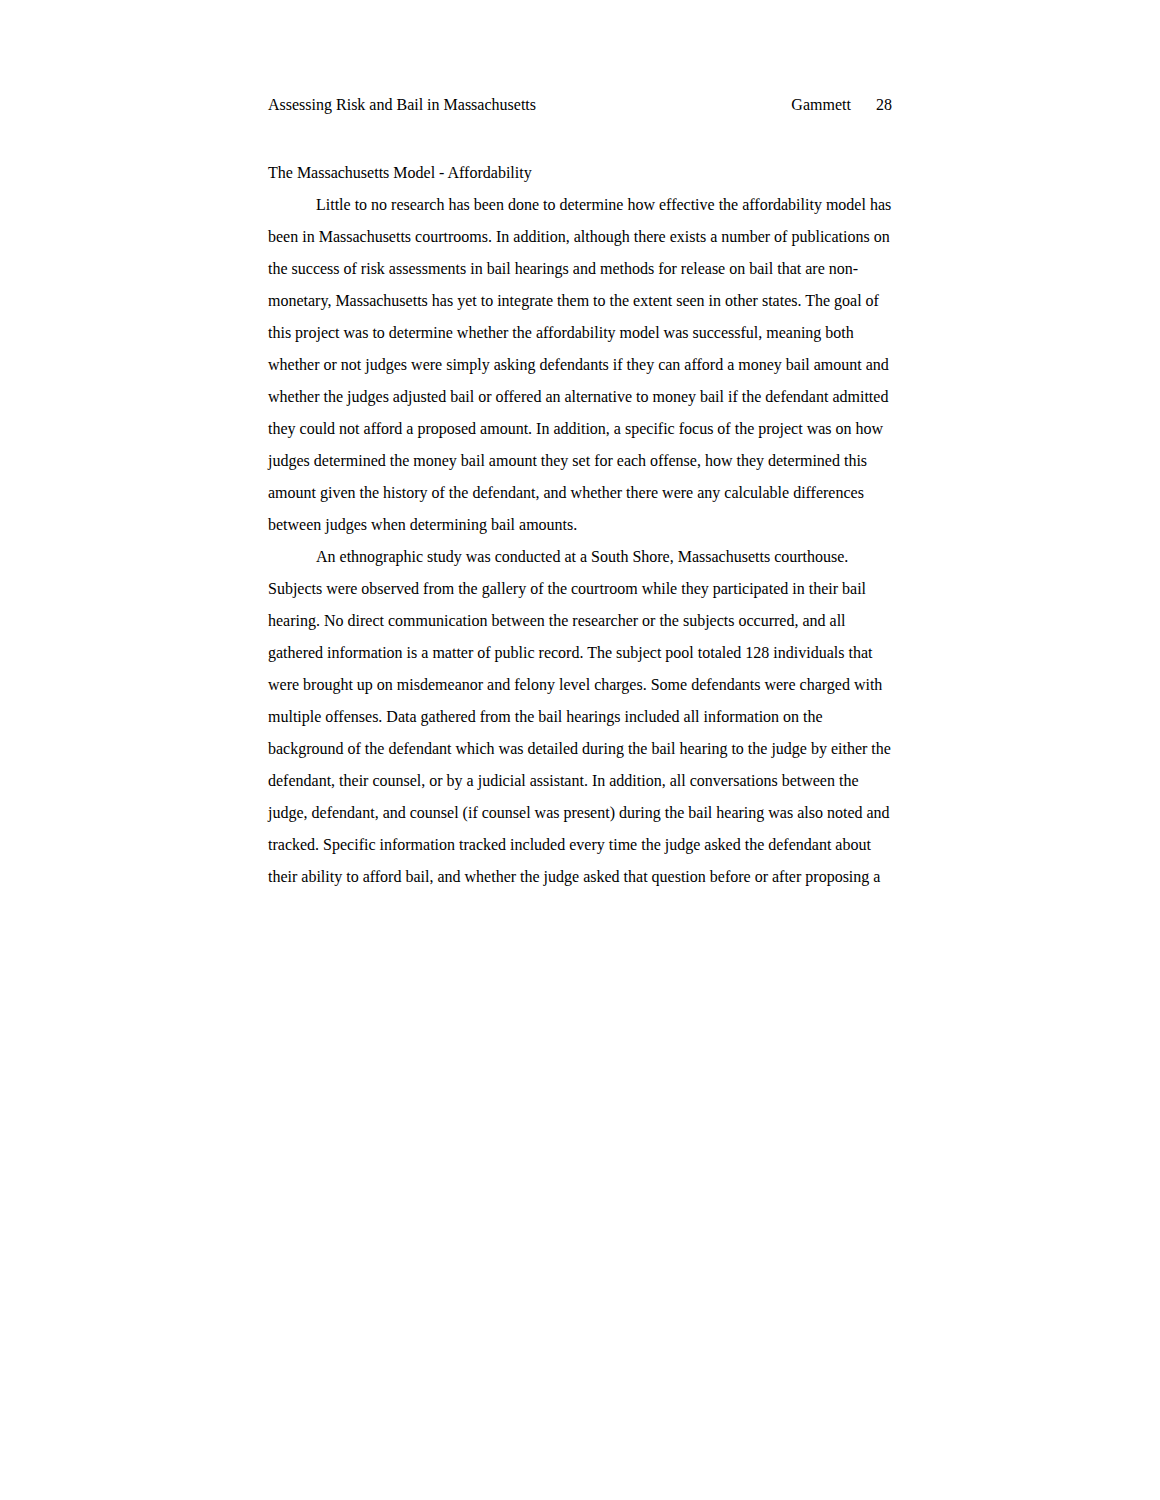Assessing Risk and Bail in Massachusetts Gammett 28
The Massachusetts Model - Affordability
Little to no research has been done to determine how effective the affordability model has been in Massachusetts courtrooms. In addition, although there exists a number of publications on the success of risk assessments in bail hearings and methods for release on bail that are non-monetary, Massachusetts has yet to integrate them to the extent seen in other states. The goal of this project was to determine whether the affordability model was successful, meaning both whether or not judges were simply asking defendants if they can afford a money bail amount and whether the judges adjusted bail or offered an alternative to money bail if the defendant admitted they could not afford a proposed amount. In addition, a specific focus of the project was on how judges determined the money bail amount they set for each offense, how they determined this amount given the history of the defendant, and whether there were any calculable differences between judges when determining bail amounts.
An ethnographic study was conducted at a South Shore, Massachusetts courthouse. Subjects were observed from the gallery of the courtroom while they participated in their bail hearing. No direct communication between the researcher or the subjects occurred, and all gathered information is a matter of public record. The subject pool totaled 128 individuals that were brought up on misdemeanor and felony level charges. Some defendants were charged with multiple offenses. Data gathered from the bail hearings included all information on the background of the defendant which was detailed during the bail hearing to the judge by either the defendant, their counsel, or by a judicial assistant. In addition, all conversations between the judge, defendant, and counsel (if counsel was present) during the bail hearing was also noted and tracked. Specific information tracked included every time the judge asked the defendant about their ability to afford bail, and whether the judge asked that question before or after proposing a